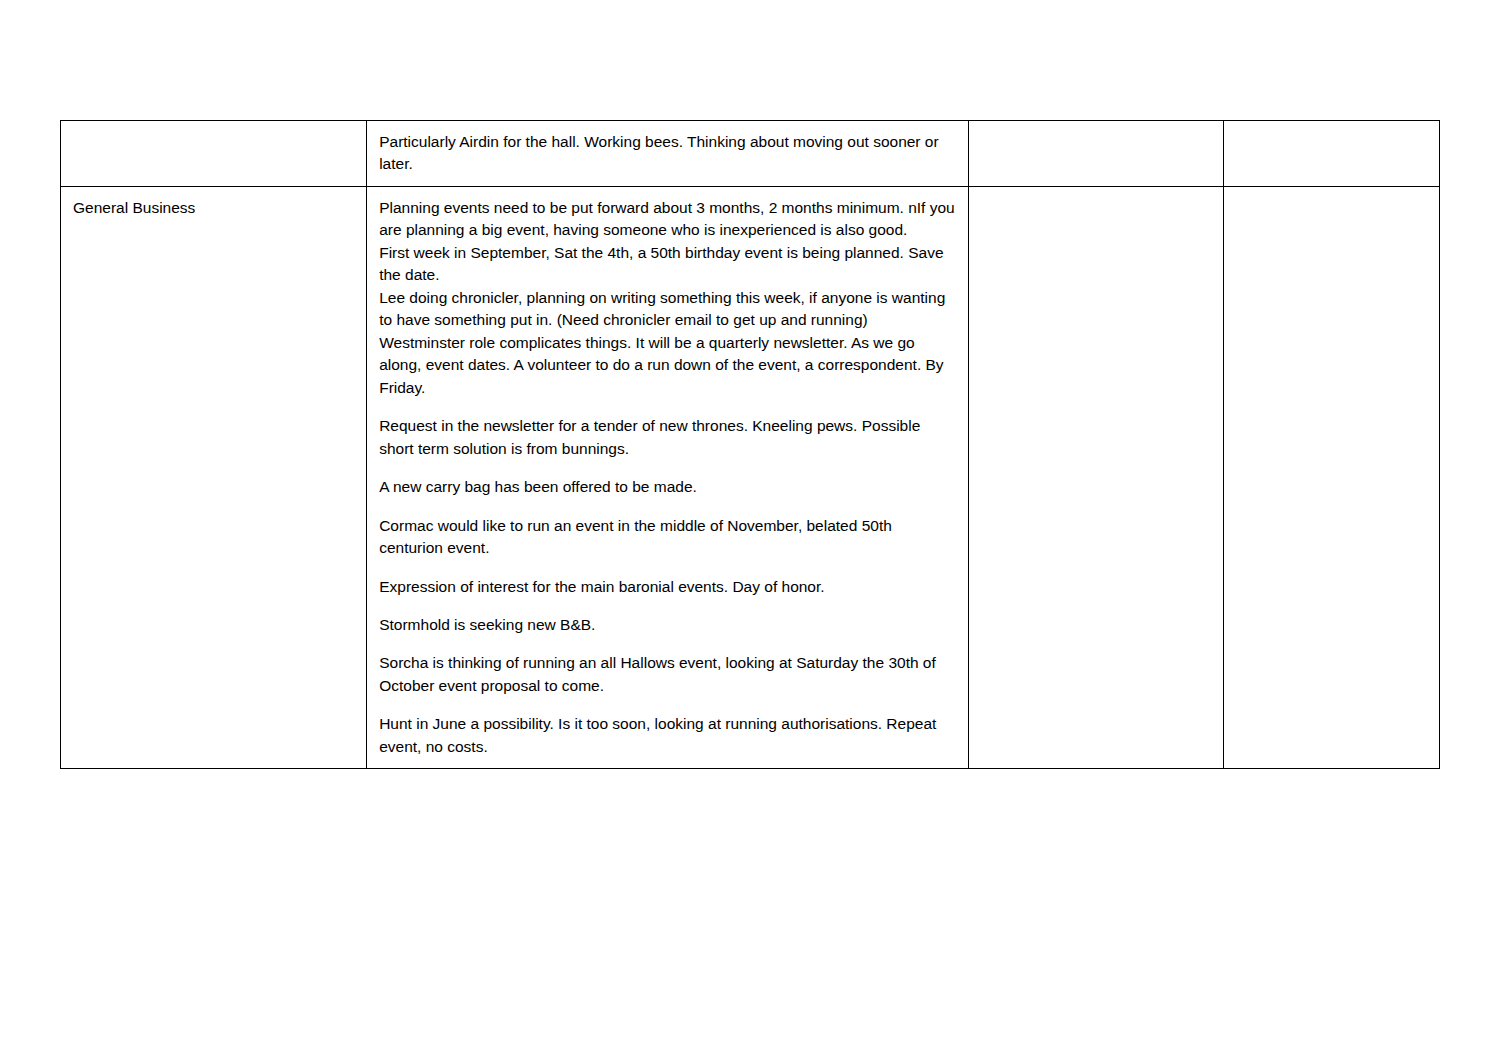| | Particularly Airdin for the hall. Working bees. Thinking about moving out sooner or later. | | |
| General Business | Planning events need to be put forward about 3 months, 2 months minimum. nIf you are planning a big event, having someone who is inexperienced is also good. First week in September, Sat the 4th, a 50th birthday event is being planned. Save the date. Lee doing chronicler, planning on writing something this week, if anyone is wanting to have something put in. (Need chronicler email to get up and running) Westminster role complicates things. It will be a quarterly newsletter. As we go along, event dates. A volunteer to do a run down of the event, a correspondent. By Friday. Request in the newsletter for a tender of new thrones. Kneeling pews. Possible short term solution is from bunnings. A new carry bag has been offered to be made. Cormac would like to run an event in the middle of November, belated 50th centurion event. Expression of interest for the main baronial events. Day of honor. Stormhold is seeking new B&B. Sorcha is thinking of running an all Hallows event, looking at Saturday the 30th of October event proposal to come. Hunt in June a possibility. Is it too soon, looking at running authorisations. Repeat event, no costs. | | |